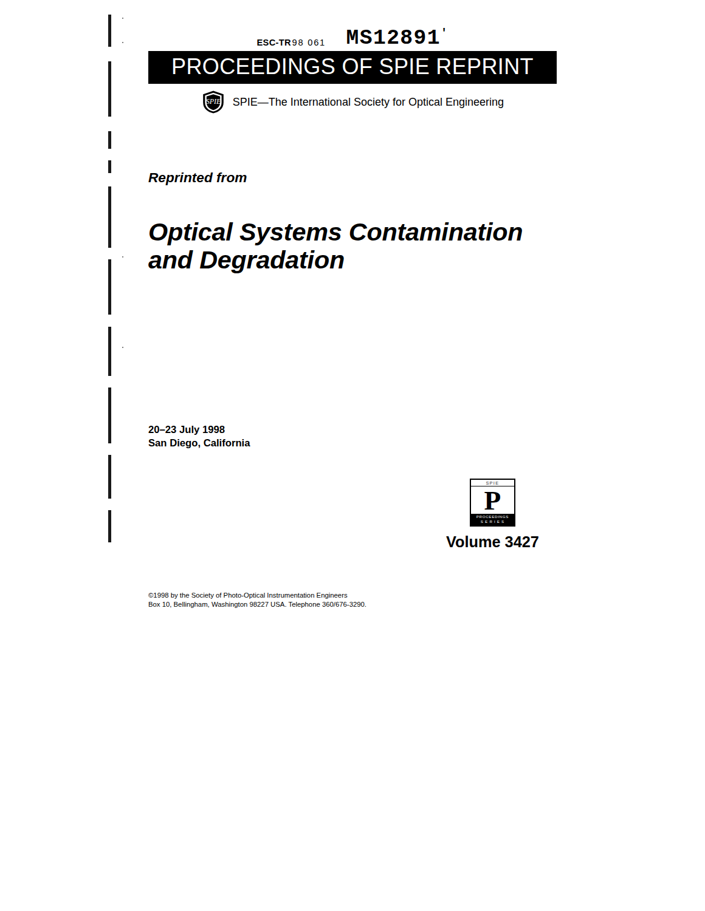ESC-TR98 061
MS12891'
PROCEEDINGS OF SPIE REPRINT
SPIE SPIE—The International Society for Optical Engineering
Reprinted from
Optical Systems Contamination
and Degradation
20–23 July 1998
San Diego, California
SPIE
P
PROCEEDINGS
S E R I E S
Volume 3427
©1998 by the Society of Photo-Optical Instrumentation Engineers
Box 10, Bellingham, Washington 98227 USA. Telephone 360/676-3290.